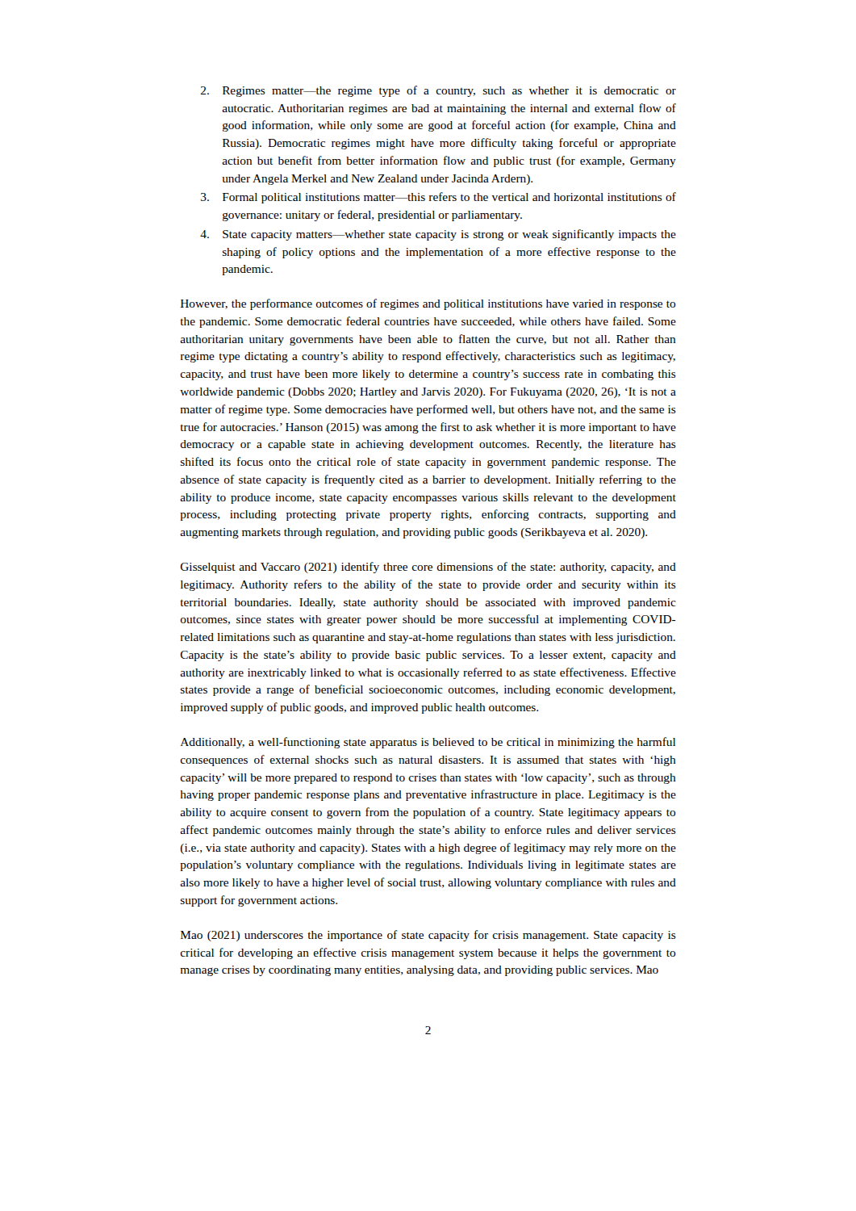Regimes matter—the regime type of a country, such as whether it is democratic or autocratic. Authoritarian regimes are bad at maintaining the internal and external flow of good information, while only some are good at forceful action (for example, China and Russia). Democratic regimes might have more difficulty taking forceful or appropriate action but benefit from better information flow and public trust (for example, Germany under Angela Merkel and New Zealand under Jacinda Ardern).
Formal political institutions matter—this refers to the vertical and horizontal institutions of governance: unitary or federal, presidential or parliamentary.
State capacity matters—whether state capacity is strong or weak significantly impacts the shaping of policy options and the implementation of a more effective response to the pandemic.
However, the performance outcomes of regimes and political institutions have varied in response to the pandemic. Some democratic federal countries have succeeded, while others have failed. Some authoritarian unitary governments have been able to flatten the curve, but not all. Rather than regime type dictating a country’s ability to respond effectively, characteristics such as legitimacy, capacity, and trust have been more likely to determine a country’s success rate in combating this worldwide pandemic (Dobbs 2020; Hartley and Jarvis 2020). For Fukuyama (2020, 26), ‘It is not a matter of regime type. Some democracies have performed well, but others have not, and the same is true for autocracies.’ Hanson (2015) was among the first to ask whether it is more important to have democracy or a capable state in achieving development outcomes. Recently, the literature has shifted its focus onto the critical role of state capacity in government pandemic response. The absence of state capacity is frequently cited as a barrier to development. Initially referring to the ability to produce income, state capacity encompasses various skills relevant to the development process, including protecting private property rights, enforcing contracts, supporting and augmenting markets through regulation, and providing public goods (Serikbayeva et al. 2020).
Gisselquist and Vaccaro (2021) identify three core dimensions of the state: authority, capacity, and legitimacy. Authority refers to the ability of the state to provide order and security within its territorial boundaries. Ideally, state authority should be associated with improved pandemic outcomes, since states with greater power should be more successful at implementing COVID-related limitations such as quarantine and stay-at-home regulations than states with less jurisdiction. Capacity is the state’s ability to provide basic public services. To a lesser extent, capacity and authority are inextricably linked to what is occasionally referred to as state effectiveness. Effective states provide a range of beneficial socioeconomic outcomes, including economic development, improved supply of public goods, and improved public health outcomes.
Additionally, a well-functioning state apparatus is believed to be critical in minimizing the harmful consequences of external shocks such as natural disasters. It is assumed that states with ‘high capacity’ will be more prepared to respond to crises than states with ‘low capacity’, such as through having proper pandemic response plans and preventative infrastructure in place. Legitimacy is the ability to acquire consent to govern from the population of a country. State legitimacy appears to affect pandemic outcomes mainly through the state’s ability to enforce rules and deliver services (i.e., via state authority and capacity). States with a high degree of legitimacy may rely more on the population’s voluntary compliance with the regulations. Individuals living in legitimate states are also more likely to have a higher level of social trust, allowing voluntary compliance with rules and support for government actions.
Mao (2021) underscores the importance of state capacity for crisis management. State capacity is critical for developing an effective crisis management system because it helps the government to manage crises by coordinating many entities, analysing data, and providing public services. Mao
2